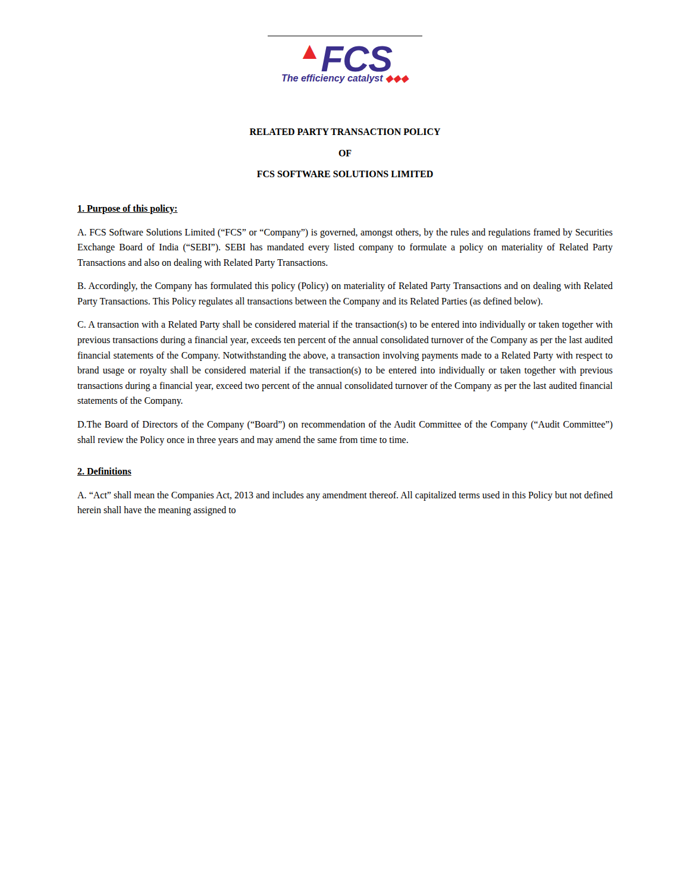▲FCS
The efficiency catalyst ◆◆◆
Related Party Transaction Policy of FCS Software Solutions Limited
1. Purpose of this policy:
A. FCS Software Solutions Limited (“FCS” or “Company”) is governed, amongst others, by the rules and regulations framed by Securities Exchange Board of India (“SEBI”). SEBI has mandated every listed company to formulate a policy on materiality of Related Party Transactions and also on dealing with Related Party Transactions.
B. Accordingly, the Company has formulated this policy (Policy) on materiality of Related Party Transactions and on dealing with Related Party Transactions. This Policy regulates all transactions between the Company and its Related Parties (as defined below).
C. A transaction with a Related Party shall be considered material if the transaction(s) to be entered into individually or taken together with previous transactions during a financial year, exceeds ten percent of the annual consolidated turnover of the Company as per the last audited financial statements of the Company. Notwithstanding the above, a transaction involving payments made to a Related Party with respect to brand usage or royalty shall be considered material if the transaction(s) to be entered into individually or taken together with previous transactions during a financial year, exceed two percent of the annual consolidated turnover of the Company as per the last audited financial statements of the Company.
D.The Board of Directors of the Company (“Board”) on recommendation of the Audit Committee of the Company (“Audit Committee”) shall review the Policy once in three years and may amend the same from time to time.
2. Definitions
A. “Act” shall mean the Companies Act, 2013 and includes any amendment thereof. All capitalized terms used in this Policy but not defined herein shall have the meaning assigned to